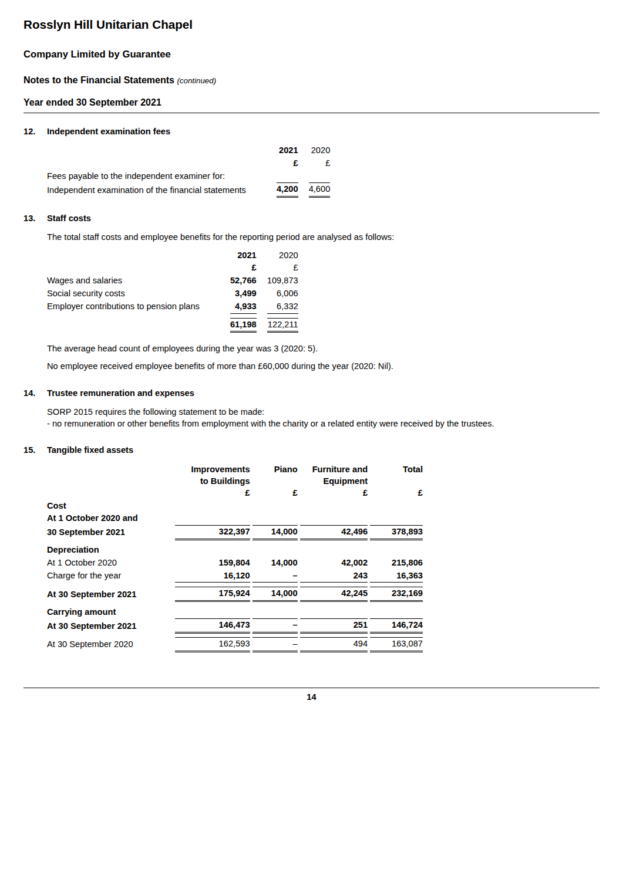Rosslyn Hill Unitarian Chapel
Company Limited by Guarantee
Notes to the Financial Statements (continued)
Year ended 30 September 2021
12. Independent examination fees
| | | 2021 | | 2020 |
| | | £ | | £ |
| Fees payable to the independent examiner for: | | | | |
| Independent examination of the financial statements | | 4,200 | | 4,600 |
13. Staff costs
The total staff costs and employee benefits for the reporting period are analysed as follows:
| | | 2021 | | 2020 |
| | | £ | | £ |
| Wages and salaries | | 52,766 | | 109,873 |
| Social security costs | | 3,499 | | 6,006 |
| Employer contributions to pension plans | | 4,933 | | 6,332 |
| | | 61,198 | | 122,211 |
The average head count of employees during the year was 3 (2020: 5).
No employee received employee benefits of more than £60,000 during the year (2020: Nil).
14. Trustee remuneration and expenses
SORP 2015 requires the following statement to be made:
- no remuneration or other benefits from employment with the charity or a related entity were received by the trustees.
15. Tangible fixed assets
| | Improvements to Buildings £ | | Piano £ | | Furniture and Equipment £ | | Total £ |
| Cost | |
| At 1 October 2020 and | |
| 30 September 2021 | 322,397 | | 14,000 | | 42,496 | | 378,893 |
| Depreciation | |
| At 1 October 2020 | 159,804 | | 14,000 | | 42,002 | | 215,806 |
| Charge for the year | 16,120 | | – | | 243 | | 16,363 |
| At 30 September 2021 | 175,924 | | 14,000 | | 42,245 | | 232,169 |
| Carrying amount | |
| At 30 September 2021 | 146,473 | | – | | 251 | | 146,724 |
| At 30 September 2020 | 162,593 | | – | | 494 | | 163,087 |
14